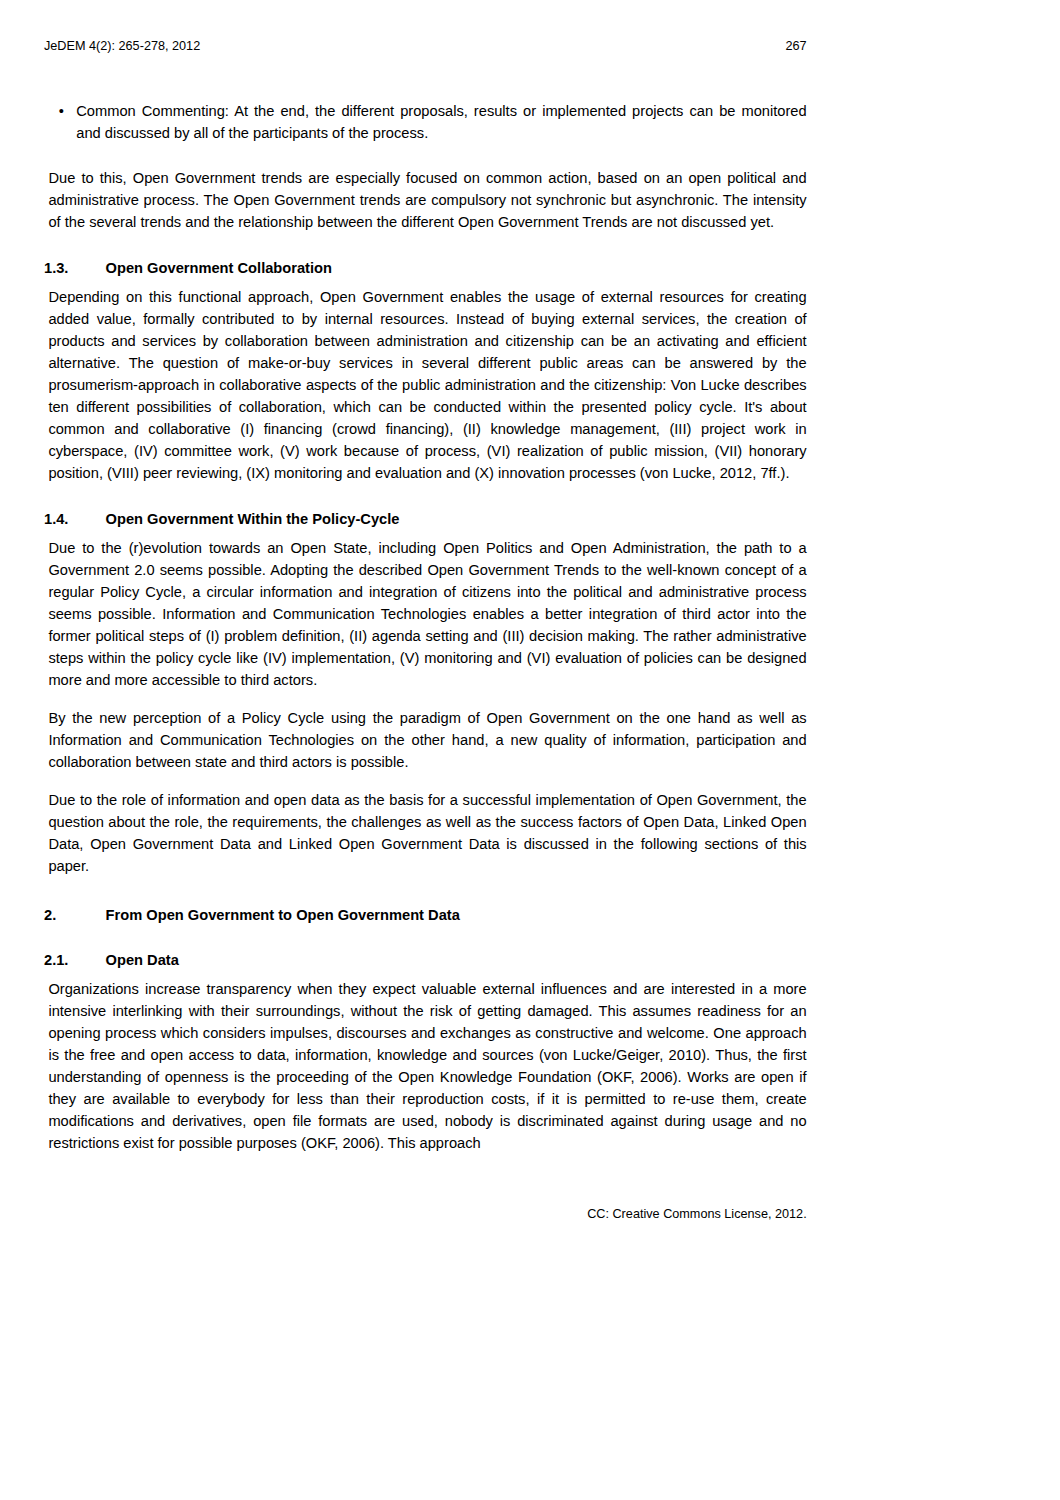JeDEM 4(2): 265-278, 2012 267
Common Commenting: At the end, the different proposals, results or implemented projects can be monitored and discussed by all of the participants of the process.
Due to this, Open Government trends are especially focused on common action, based on an open political and administrative process. The Open Government trends are compulsory not synchronic but asynchronic. The intensity of the several trends and the relationship between the different Open Government Trends are not discussed yet.
1.3. Open Government Collaboration
Depending on this functional approach, Open Government enables the usage of external resources for creating added value, formally contributed to by internal resources. Instead of buying external services, the creation of products and services by collaboration between administration and citizenship can be an activating and efficient alternative. The question of make-or-buy services in several different public areas can be answered by the prosumerism-approach in collaborative aspects of the public administration and the citizenship: Von Lucke describes ten different possibilities of collaboration, which can be conducted within the presented policy cycle. It's about common and collaborative (I) financing (crowd financing), (II) knowledge management, (III) project work in cyberspace, (IV) committee work, (V) work because of process, (VI) realization of public mission, (VII) honorary position, (VIII) peer reviewing, (IX) monitoring and evaluation and (X) innovation processes (von Lucke, 2012, 7ff.).
1.4. Open Government Within the Policy-Cycle
Due to the (r)evolution towards an Open State, including Open Politics and Open Administration, the path to a Government 2.0 seems possible. Adopting the described Open Government Trends to the well-known concept of a regular Policy Cycle, a circular information and integration of citizens into the political and administrative process seems possible. Information and Communication Technologies enables a better integration of third actor into the former political steps of (I) problem definition, (II) agenda setting and (III) decision making. The rather administrative steps within the policy cycle like (IV) implementation, (V) monitoring and (VI) evaluation of policies can be designed more and more accessible to third actors.
By the new perception of a Policy Cycle using the paradigm of Open Government on the one hand as well as Information and Communication Technologies on the other hand, a new quality of information, participation and collaboration between state and third actors is possible.
Due to the role of information and open data as the basis for a successful implementation of Open Government, the question about the role, the requirements, the challenges as well as the success factors of Open Data, Linked Open Data, Open Government Data and Linked Open Government Data is discussed in the following sections of this paper.
2. From Open Government to Open Government Data
2.1. Open Data
Organizations increase transparency when they expect valuable external influences and are interested in a more intensive interlinking with their surroundings, without the risk of getting damaged. This assumes readiness for an opening process which considers impulses, discourses and exchanges as constructive and welcome. One approach is the free and open access to data, information, knowledge and sources (von Lucke/Geiger, 2010). Thus, the first understanding of openness is the proceeding of the Open Knowledge Foundation (OKF, 2006). Works are open if they are available to everybody for less than their reproduction costs, if it is permitted to re-use them, create modifications and derivatives, open file formats are used, nobody is discriminated against during usage and no restrictions exist for possible purposes (OKF, 2006). This approach
CC: Creative Commons License, 2012.